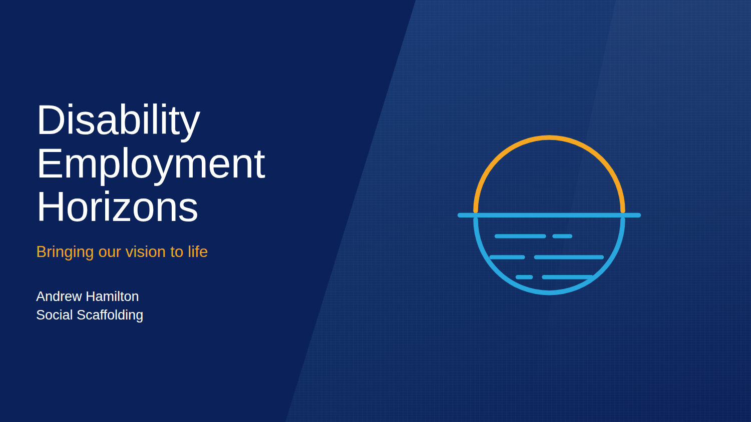Disability Employment Horizons
Bringing our vision to life
Andrew Hamilton Social Scaffolding